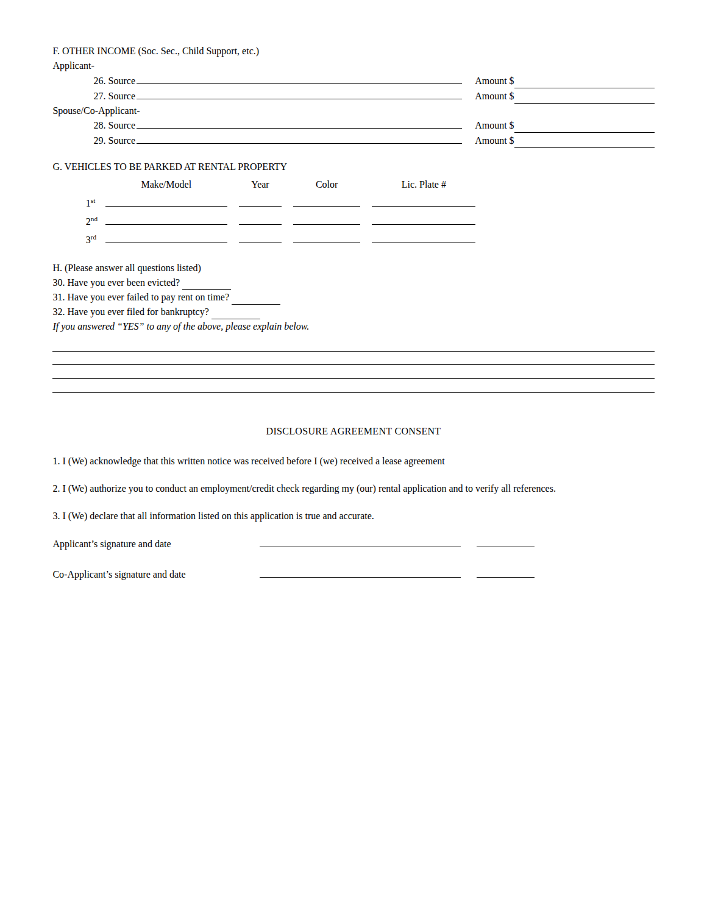F. OTHER INCOME (Soc. Sec., Child Support, etc.)
Applicant-
26. Source Amount $
27. Source Amount $
Spouse/Co-Applicant-
28. Source Amount $
29. Source Amount $
G. VEHICLES TO BE PARKED AT RENTAL PROPERTY
| | Make/Model | Year | Color | Lic. Plate # |
| --- | --- | --- | --- | --- |
| 1 st | | | | |
| 2 nd | | | | |
| 3 rd | | | | |
H. (Please answer all questions listed)
30. Have you ever been evicted?
31. Have you ever failed to pay rent on time?
32. Have you ever filed for bankruptcy?
If you answered “YES” to any of the above, please explain below.
DISCLOSURE AGREEMENT CONSENT
1. I (We) acknowledge that this written notice was received before I (we) received a lease agreement
2. I (We) authorize you to conduct an employment/credit check regarding my (our) rental application and to verify all references.
3. I (We) declare that all information listed on this application is true and accurate.
Applicant’s signature and date
Co-Applicant’s signature and date